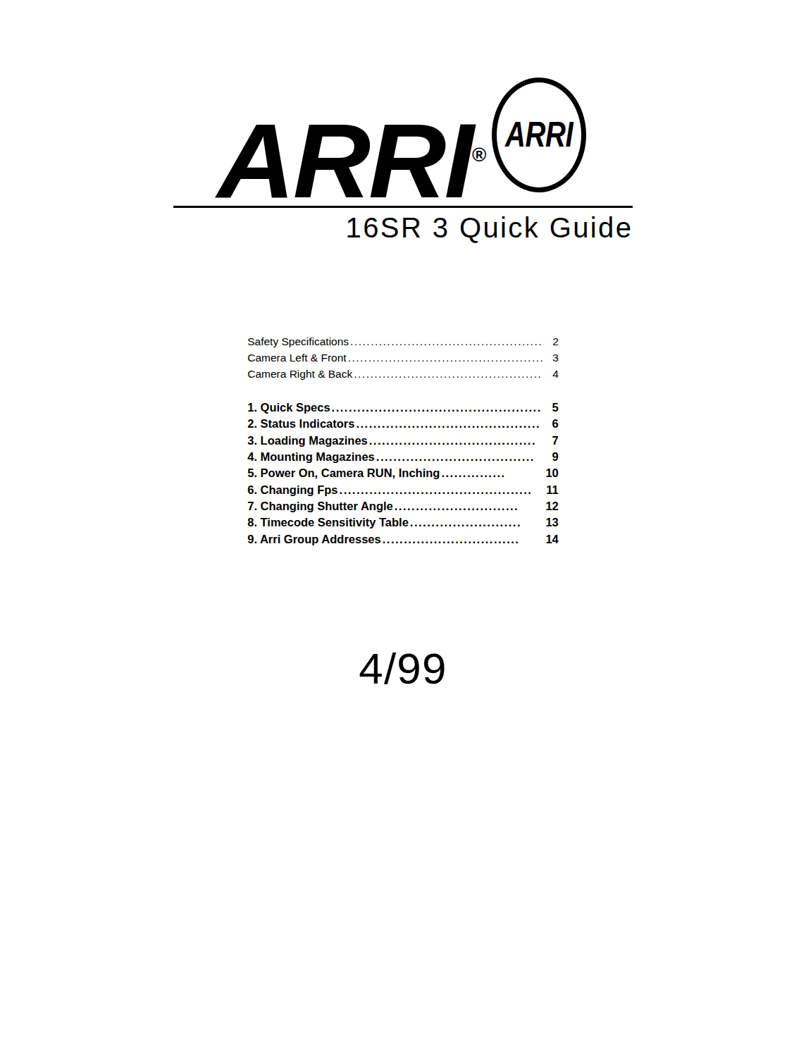ARRI®
ARRI
16SR 3 Quick Guide
Safety Specifications ....................................................... 2
Camera Left & Front ....................................................... 3
Camera Right & Back ..................................................... 4
1. Quick Specs ................................................. 5
2. Status Indicators ........................................... 6
3. Loading Magazines ....................................... 7
4. Mounting Magazines ..................................... 9
5. Power On, Camera RUN, Inching ............... 10
6. Changing Fps ............................................. 11
7. Changing Shutter Angle ............................. 12
8. Timecode Sensitivity Table .......................... 13
9. Arri Group Addresses ................................ 14
4/99